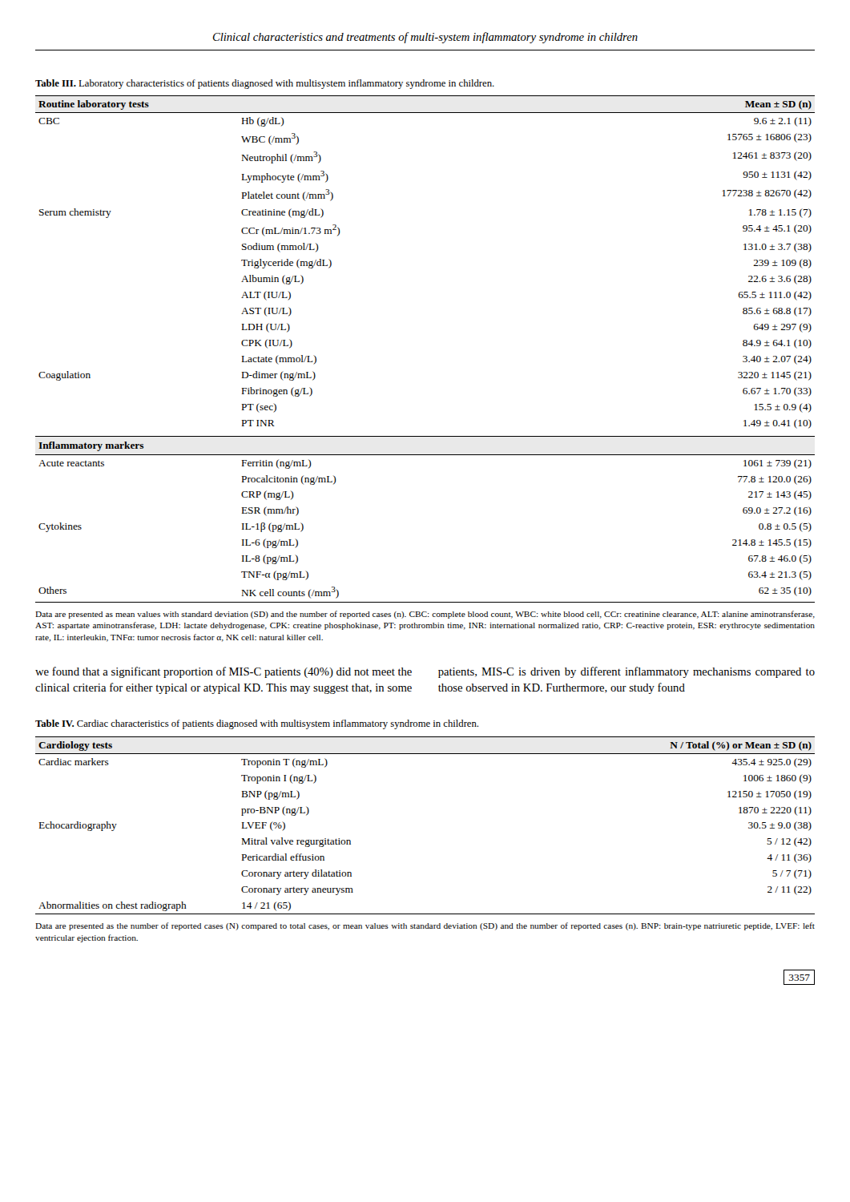Clinical characteristics and treatments of multi-system inflammatory syndrome in children
Table III. Laboratory characteristics of patients diagnosed with multisystem inflammatory syndrome in children.
| Routine laboratory tests | Mean ± SD (n) |
| --- | --- |
| CBC | Hb (g/dL) | 9.6 ± 2.1 (11) |
| | WBC (/mm 3 ) | 15765 ± 16806 (23) |
| | Neutrophil (/mm 3 ) | 12461 ± 8373 (20) |
| | Lymphocyte (/mm 3 ) | 950 ± 1131 (42) |
| | Platelet count (/mm 3 ) | 177238 ± 82670 (42) |
| Serum chemistry | Creatinine (mg/dL) | 1.78 ± 1.15 (7) |
| | CCr (mL/min/1.73 m 2 ) | 95.4 ± 45.1 (20) |
| | Sodium (mmol/L) | 131.0 ± 3.7 (38) |
| | Triglyceride (mg/dL) | 239 ± 109 (8) |
| | Albumin (g/L) | 22.6 ± 3.6 (28) |
| | ALT (IU/L) | 65.5 ± 111.0 (42) |
| | AST (IU/L) | 85.6 ± 68.8 (17) |
| | LDH (U/L) | 649 ± 297 (9) |
| | CPK (IU/L) | 84.9 ± 64.1 (10) |
| | Lactate (mmol/L) | 3.40 ± 2.07 (24) |
| Coagulation | D-dimer (ng/mL) | 3220 ± 1145 (21) |
| | Fibrinogen (g/L) | 6.67 ± 1.70 (33) |
| | PT (sec) | 15.5 ± 0.9 (4) |
| | PT INR | 1.49 ± 0.41 (10) |
| Inflammatory markers |
| Acute reactants | Ferritin (ng/mL) | 1061 ± 739 (21) |
| | Procalcitonin (ng/mL) | 77.8 ± 120.0 (26) |
| | CRP (mg/L) | 217 ± 143 (45) |
| | ESR (mm/hr) | 69.0 ± 27.2 (16) |
| Cytokines | IL-1β (pg/mL) | 0.8 ± 0.5 (5) |
| | IL-6 (pg/mL) | 214.8 ± 145.5 (15) |
| | IL-8 (pg/mL) | 67.8 ± 46.0 (5) |
| | TNF-α (pg/mL) | 63.4 ± 21.3 (5) |
| Others | NK cell counts (/mm 3 ) | 62 ± 35 (10) |
Data are presented as mean values with standard deviation (SD) and the number of reported cases (n). CBC: complete blood count, WBC: white blood cell, CCr: creatinine clearance, ALT: alanine aminotransferase, AST: aspartate aminotransferase, LDH: lactate dehydrogenase, CPK: creatine phosphokinase, PT: prothrombin time, INR: international normalized ratio, CRP: C-reactive protein, ESR: erythrocyte sedimentation rate, IL: interleukin, TNFα: tumor necrosis factor α, NK cell: natural killer cell.
we found that a significant proportion of MIS-C patients (40%) did not meet the clinical criteria for either typical or atypical KD. This may suggest that, in some patients, MIS-C is driven by different inflammatory mechanisms compared to those observed in KD. Furthermore, our study found
Table IV. Cardiac characteristics of patients diagnosed with multisystem inflammatory syndrome in children.
| Cardiology tests | N / Total (%) or Mean ± SD (n) |
| --- | --- |
| Cardiac markers | Troponin T (ng/mL) | 435.4 ± 925.0 (29) |
| | Troponin I (ng/L) | 1006 ± 1860 (9) |
| | BNP (pg/mL) | 12150 ± 17050 (19) |
| | pro-BNP (ng/L) | 1870 ± 2220 (11) |
| Echocardiography | LVEF (%) | 30.5 ± 9.0 (38) |
| | Mitral valve regurgitation | 5 / 12 (42) |
| | Pericardial effusion | 4 / 11 (36) |
| | Coronary artery dilatation | 5 / 7 (71) |
| | Coronary artery aneurysm | 2 / 11 (22) |
| Abnormalities on chest radiograph | 14 / 21 (65) | |
Data are presented as the number of reported cases (N) compared to total cases, or mean values with standard deviation (SD) and the number of reported cases (n). BNP: brain-type natriuretic peptide, LVEF: left ventricular ejection fraction.
3357